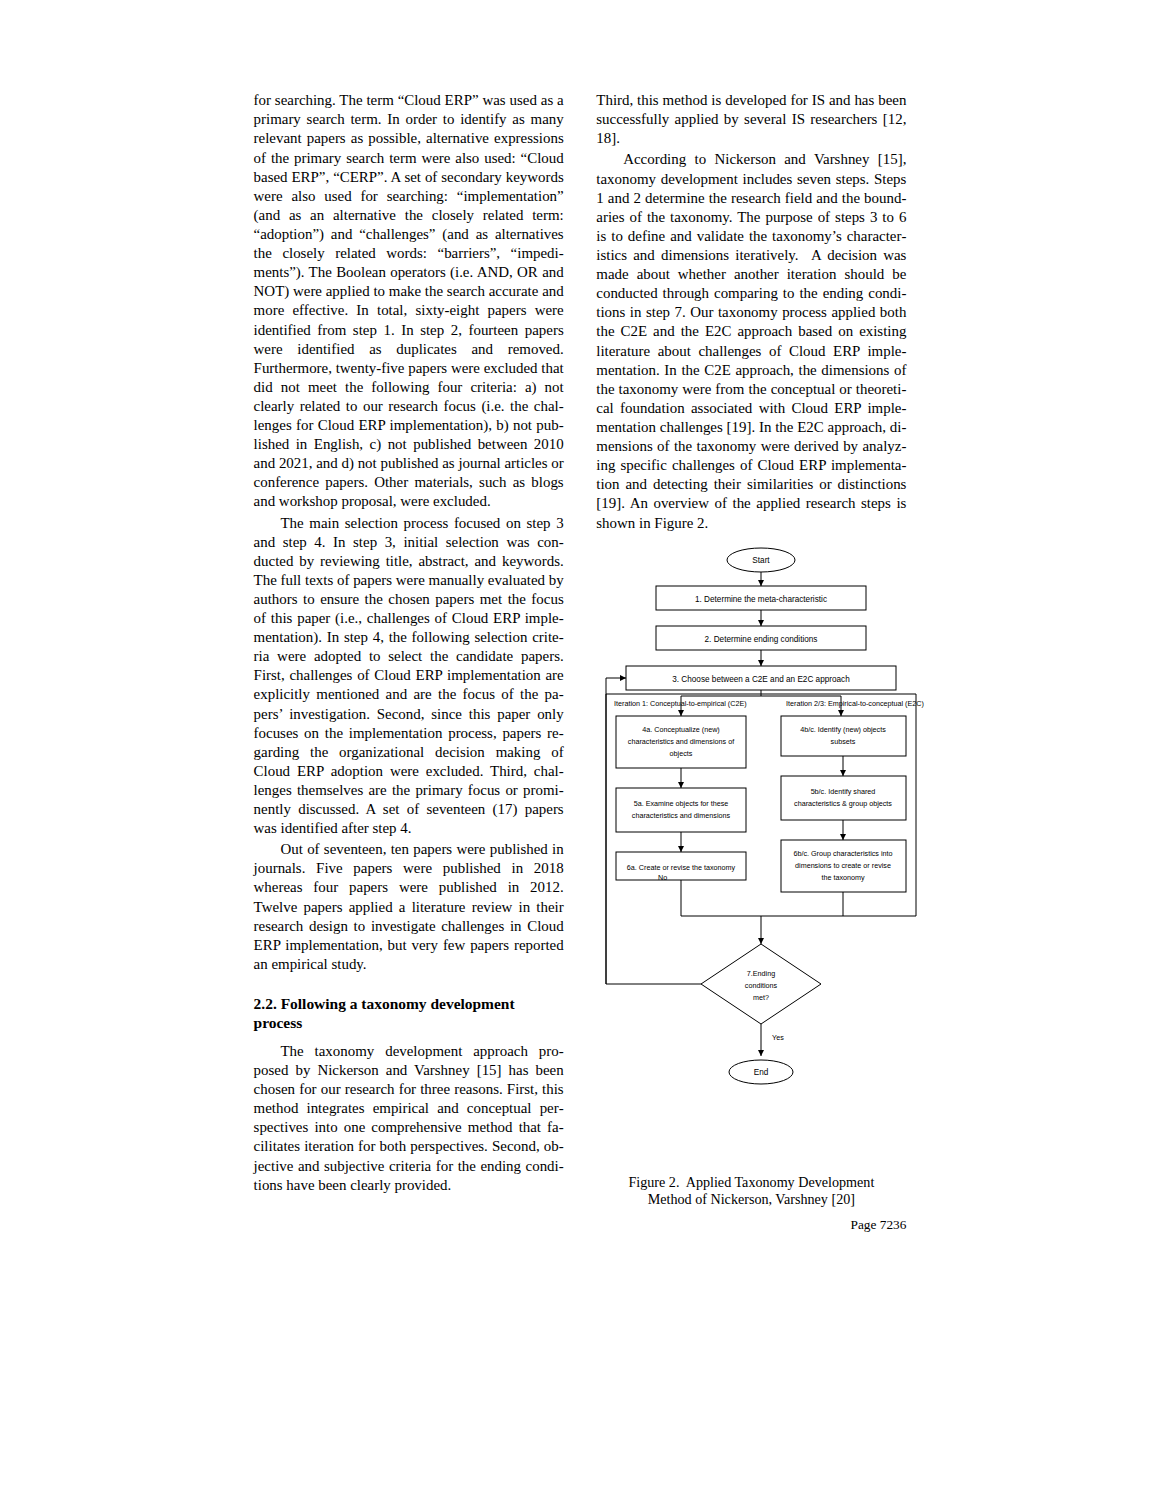for searching. The term “Cloud ERP” was used as a primary search term. In order to identify as many relevant papers as possible, alternative expressions of the primary search term were also used: “Cloud based ERP”, “CERP”. A set of secondary keywords were also used for searching: “implementation” (and as an alternative the closely related term: “adoption”) and “challenges” (and as alternatives the closely related words: “barriers”, “impediments”). The Boolean operators (i.e. AND, OR and NOT) were applied to make the search accurate and more effective. In total, sixty-eight papers were identified from step 1. In step 2, fourteen papers were identified as duplicates and removed. Furthermore, twenty-five papers were excluded that did not meet the following four criteria: a) not clearly related to our research focus (i.e. the challenges for Cloud ERP implementation), b) not published in English, c) not published between 2010 and 2021, and d) not published as journal articles or conference papers. Other materials, such as blogs and workshop proposal, were excluded.
The main selection process focused on step 3 and step 4. In step 3, initial selection was conducted by reviewing title, abstract, and keywords. The full texts of papers were manually evaluated by authors to ensure the chosen papers met the focus of this paper (i.e., challenges of Cloud ERP implementation). In step 4, the following selection criteria were adopted to select the candidate papers. First, challenges of Cloud ERP implementation are explicitly mentioned and are the focus of the papers’ investigation. Second, since this paper only focuses on the implementation process, papers regarding the organizational decision making of Cloud ERP adoption were excluded. Third, challenges themselves are the primary focus or prominently discussed. A set of seventeen (17) papers was identified after step 4.
Out of seventeen, ten papers were published in journals. Five papers were published in 2018 whereas four papers were published in 2012. Twelve papers applied a literature review in their research design to investigate challenges in Cloud ERP implementation, but very few papers reported an empirical study.
2.2. Following a taxonomy development process
The taxonomy development approach proposed by Nickerson and Varshney [15] has been chosen for our research for three reasons. First, this method integrates empirical and conceptual perspectives into one comprehensive method that facilitates iteration for both perspectives. Second, objective and subjective criteria for the ending conditions have been clearly provided.
Third, this method is developed for IS and has been successfully applied by several IS researchers [12, 18].
According to Nickerson and Varshney [15], taxonomy development includes seven steps. Steps 1 and 2 determine the research field and the boundaries of the taxonomy. The purpose of steps 3 to 6 is to define and validate the taxonomy’s characteristics and dimensions iteratively. A decision was made about whether another iteration should be conducted through comparing to the ending conditions in step 7. Our taxonomy process applied both the C2E and the E2C approach based on existing literature about challenges of Cloud ERP implementation. In the C2E approach, the dimensions of the taxonomy were from the conceptual or theoretical foundation associated with Cloud ERP implementation challenges [19]. In the E2C approach, dimensions of the taxonomy were derived by analyzing specific challenges of Cloud ERP implementation and detecting their similarities or distinctions [19]. An overview of the applied research steps is shown in Figure 2.
Start 1. Determine the meta-characteristic 2. Determine ending conditions 3. Choose between a C2E and an E2C approach Iteration 1: Conceptual-to-empirical (C2E) Iteration 2/3: Empirical-to-conceptual (E2C) 4a. Conceptualize (new) characteristics and dimensions of objects 4b/c. Identify (new) objects subsets 5a. Examine objects for these characteristics and dimensions 5b/c. Identify shared characteristics & group objects 6a. Create or revise the taxonomy 6b/c. Group characteristics into dimensions to create or revise the taxonomy 7.Ending conditions met? No Yes End
Figure 2. Applied Taxonomy Development
Method of Nickerson, Varshney [20]
Page 7236